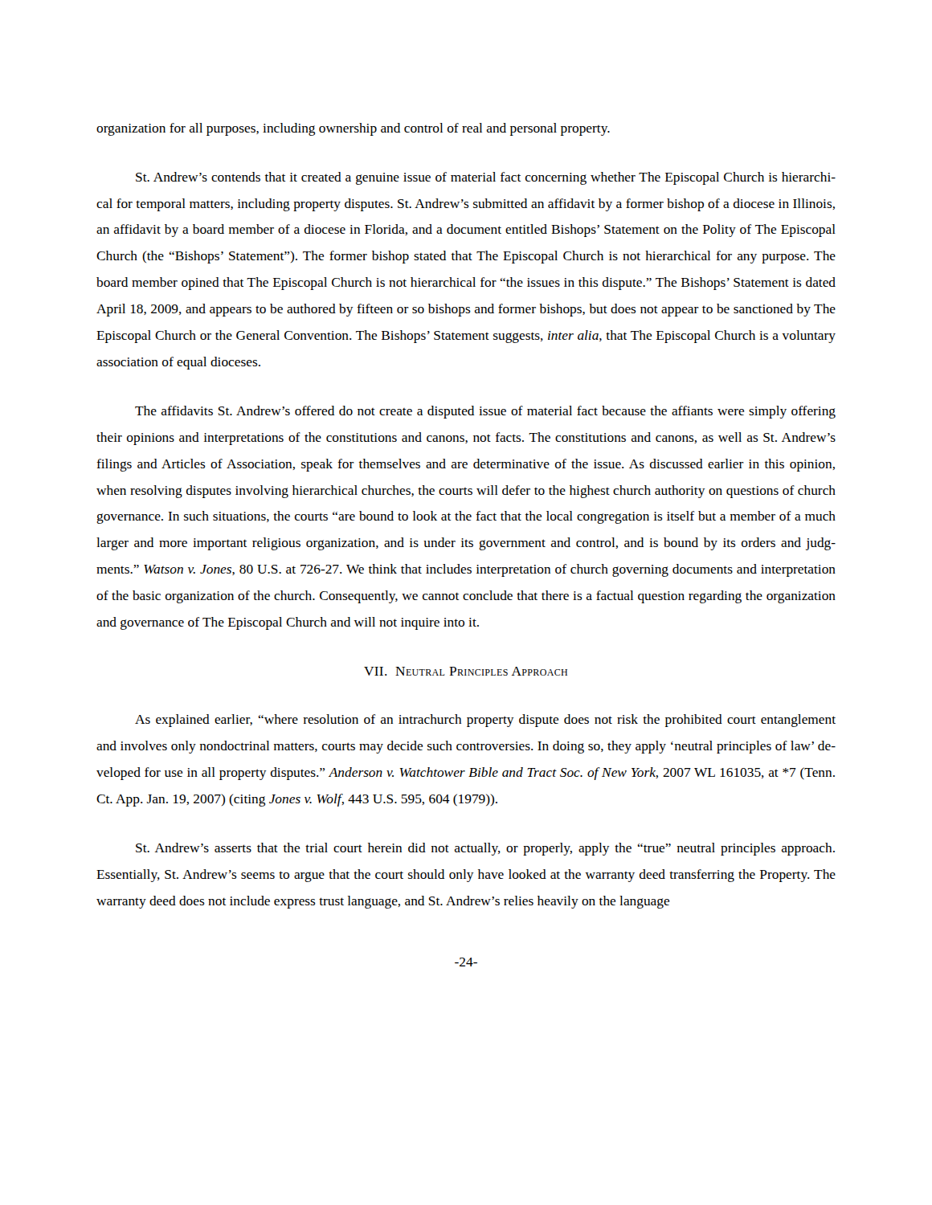organization for all purposes, including ownership and control of real and personal property.
St. Andrew’s contends that it created a genuine issue of material fact concerning whether The Episcopal Church is hierarchical for temporal matters, including property disputes. St. Andrew’s submitted an affidavit by a former bishop of a diocese in Illinois, an affidavit by a board member of a diocese in Florida, and a document entitled Bishops’ Statement on the Polity of The Episcopal Church (the “Bishops’ Statement”). The former bishop stated that The Episcopal Church is not hierarchical for any purpose. The board member opined that The Episcopal Church is not hierarchical for “the issues in this dispute.” The Bishops’ Statement is dated April 18, 2009, and appears to be authored by fifteen or so bishops and former bishops, but does not appear to be sanctioned by The Episcopal Church or the General Convention. The Bishops’ Statement suggests, inter alia, that The Episcopal Church is a voluntary association of equal dioceses.
The affidavits St. Andrew’s offered do not create a disputed issue of material fact because the affiants were simply offering their opinions and interpretations of the constitutions and canons, not facts. The constitutions and canons, as well as St. Andrew’s filings and Articles of Association, speak for themselves and are determinative of the issue. As discussed earlier in this opinion, when resolving disputes involving hierarchical churches, the courts will defer to the highest church authority on questions of church governance. In such situations, the courts “are bound to look at the fact that the local congregation is itself but a member of a much larger and more important religious organization, and is under its government and control, and is bound by its orders and judgments.” Watson v. Jones, 80 U.S. at 726-27. We think that includes interpretation of church governing documents and interpretation of the basic organization of the church. Consequently, we cannot conclude that there is a factual question regarding the organization and governance of The Episcopal Church and will not inquire into it.
VII. Neutral Principles Approach
As explained earlier, “where resolution of an intrachurch property dispute does not risk the prohibited court entanglement and involves only nondoctrinal matters, courts may decide such controversies. In doing so, they apply ‘neutral principles of law’ developed for use in all property disputes.” Anderson v. Watchtower Bible and Tract Soc. of New York, 2007 WL 161035, at *7 (Tenn. Ct. App. Jan. 19, 2007) (citing Jones v. Wolf, 443 U.S. 595, 604 (1979)).
St. Andrew’s asserts that the trial court herein did not actually, or properly, apply the “true” neutral principles approach. Essentially, St. Andrew’s seems to argue that the court should only have looked at the warranty deed transferring the Property. The warranty deed does not include express trust language, and St. Andrew’s relies heavily on the language
-24-